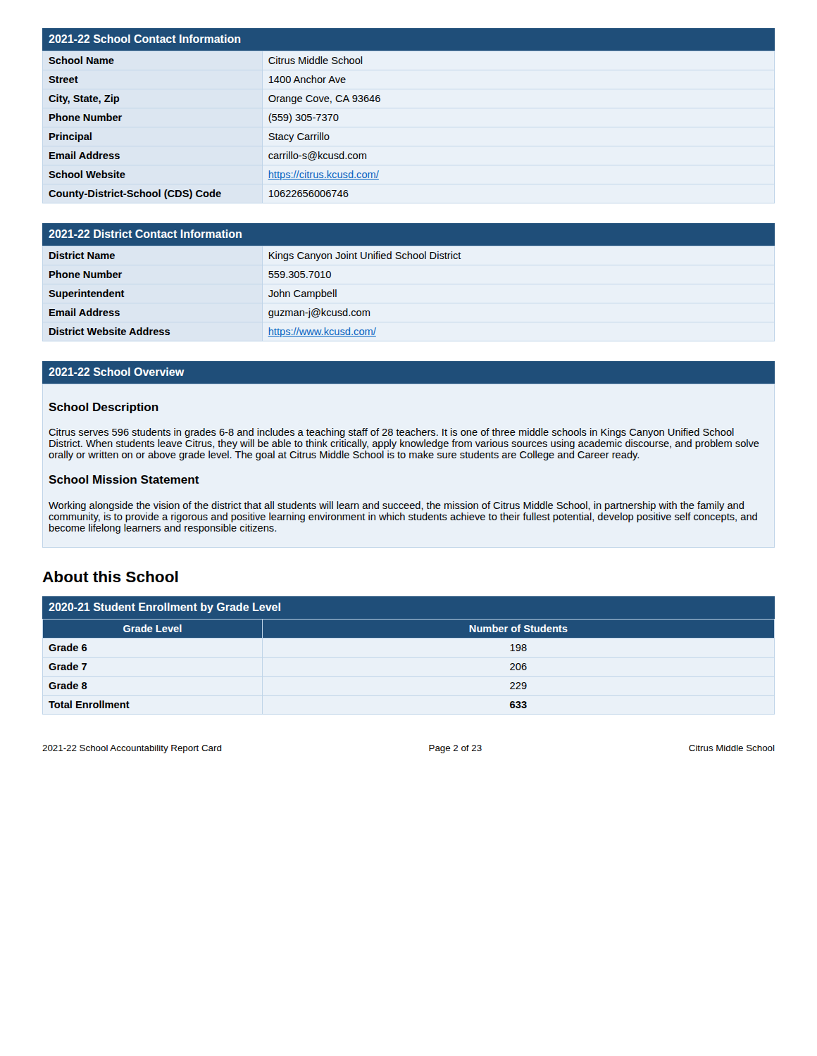2021-22 School Contact Information
| School Name | Citrus Middle School |
| Street | 1400 Anchor Ave |
| City, State, Zip | Orange Cove, CA 93646 |
| Phone Number | (559) 305-7370 |
| Principal | Stacy Carrillo |
| Email Address | carrillo-s@kcusd.com |
| School Website | https://citrus.kcusd.com/ |
| County-District-School (CDS) Code | 10622656006746 |
2021-22 District Contact Information
| District Name | Kings Canyon Joint Unified School District |
| Phone Number | 559.305.7010 |
| Superintendent | John Campbell |
| Email Address | guzman-j@kcusd.com |
| District Website Address | https://www.kcusd.com/ |
2021-22 School Overview
| School Description Citrus serves 596 students in grades 6-8 and includes a teaching staff of 28 teachers. It is one of three middle schools in Kings Canyon Unified School District. When students leave Citrus, they will be able to think critically, apply knowledge from various sources using academic discourse, and problem solve orally or written on or above grade level. The goal at Citrus Middle School is to make sure students are College and Career ready. School Mission Statement Working alongside the vision of the district that all students will learn and succeed, the mission of Citrus Middle School, in partnership with the family and community, is to provide a rigorous and positive learning environment in which students achieve to their fullest potential, develop positive self concepts, and become lifelong learners and responsible citizens. |
About this School
2020-21 Student Enrollment by Grade Level
| Grade Level | Number of Students |
| --- | --- |
| Grade 6 | 198 |
| Grade 7 | 206 |
| Grade 8 | 229 |
| Total Enrollment | 633 |
2021-22 School Accountability Report Card Page 2 of 23 Citrus Middle School